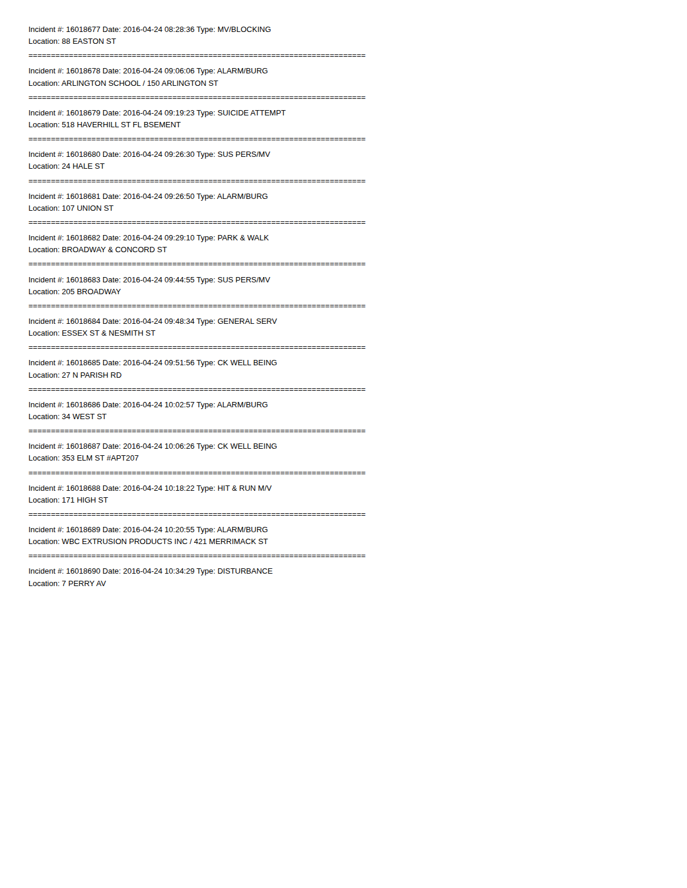Incident #: 16018677 Date: 2016-04-24 08:28:36 Type: MV/BLOCKING
Location: 88 EASTON ST
===========================================================================
Incident #: 16018678 Date: 2016-04-24 09:06:06 Type: ALARM/BURG
Location: ARLINGTON SCHOOL / 150 ARLINGTON ST
===========================================================================
Incident #: 16018679 Date: 2016-04-24 09:19:23 Type: SUICIDE ATTEMPT
Location: 518 HAVERHILL ST FL BSEMENT
===========================================================================
Incident #: 16018680 Date: 2016-04-24 09:26:30 Type: SUS PERS/MV
Location: 24 HALE ST
===========================================================================
Incident #: 16018681 Date: 2016-04-24 09:26:50 Type: ALARM/BURG
Location: 107 UNION ST
===========================================================================
Incident #: 16018682 Date: 2016-04-24 09:29:10 Type: PARK & WALK
Location: BROADWAY & CONCORD ST
===========================================================================
Incident #: 16018683 Date: 2016-04-24 09:44:55 Type: SUS PERS/MV
Location: 205 BROADWAY
===========================================================================
Incident #: 16018684 Date: 2016-04-24 09:48:34 Type: GENERAL SERV
Location: ESSEX ST & NESMITH ST
===========================================================================
Incident #: 16018685 Date: 2016-04-24 09:51:56 Type: CK WELL BEING
Location: 27 N PARISH RD
===========================================================================
Incident #: 16018686 Date: 2016-04-24 10:02:57 Type: ALARM/BURG
Location: 34 WEST ST
===========================================================================
Incident #: 16018687 Date: 2016-04-24 10:06:26 Type: CK WELL BEING
Location: 353 ELM ST #APT207
===========================================================================
Incident #: 16018688 Date: 2016-04-24 10:18:22 Type: HIT & RUN M/V
Location: 171 HIGH ST
===========================================================================
Incident #: 16018689 Date: 2016-04-24 10:20:55 Type: ALARM/BURG
Location: WBC EXTRUSION PRODUCTS INC / 421 MERRIMACK ST
===========================================================================
Incident #: 16018690 Date: 2016-04-24 10:34:29 Type: DISTURBANCE
Location: 7 PERRY AV